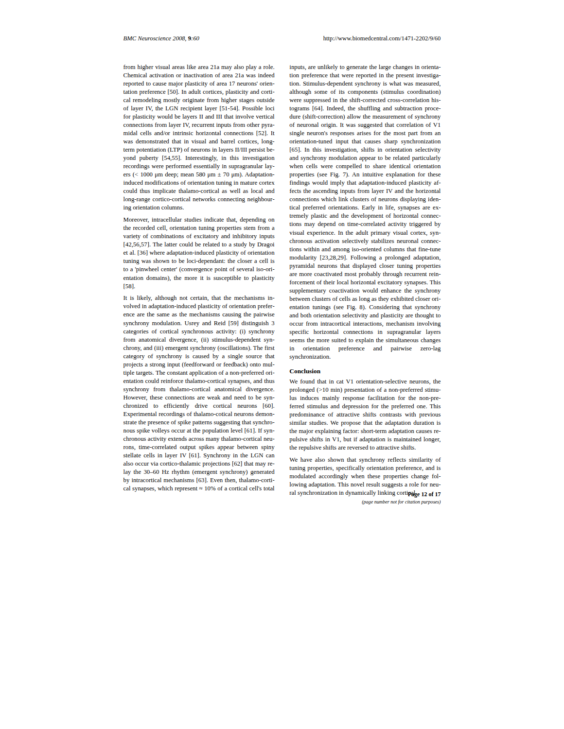BMC Neuroscience 2008, 9:60
http://www.biomedcentral.com/1471-2202/9/60
from higher visual areas like area 21a may also play a role. Chemical activation or inactivation of area 21a was indeed reported to cause major plasticity of area 17 neurons' orientation preference [50]. In adult cortices, plasticity and cortical remodeling mostly originate from higher stages outside of layer IV, the LGN recipient layer [51-54]. Possible loci for plasticity would be layers II and III that involve vertical connections from layer IV, recurrent inputs from other pyramidal cells and/or intrinsic horizontal connections [52]. It was demonstrated that in visual and barrel cortices, long-term potentiation (LTP) of neurons in layers II/III persist beyond puberty [54,55]. Interestingly, in this investigation recordings were performed essentially in supragranular layers (< 1000 μm deep; mean 580 μm ± 70 μm). Adaptation-induced modifications of orientation tuning in mature cortex could thus implicate thalamo-cortical as well as local and long-range cortico-cortical networks connecting neighbouring orientation columns.
Moreover, intracellular studies indicate that, depending on the recorded cell, orientation tuning properties stem from a variety of combinations of excitatory and inhibitory inputs [42,56,57]. The latter could be related to a study by Dragoi et al. [36] where adaptation-induced plasticity of orientation tuning was shown to be loci-dependant: the closer a cell is to a 'pinwheel center' (convergence point of several iso-orientation domains), the more it is susceptible to plasticity [58].
It is likely, although not certain, that the mechanisms involved in adaptation-induced plasticity of orientation preference are the same as the mechanisms causing the pairwise synchrony modulation. Usrey and Reid [59] distinguish 3 categories of cortical synchronous activity: (i) synchrony from anatomical divergence, (ii) stimulus-dependent synchrony, and (iii) emergent synchrony (oscillations). The first category of synchrony is caused by a single source that projects a strong input (feedforward or feedback) onto multiple targets. The constant application of a non-preferred orientation could reinforce thalamo-cortical synapses, and thus synchrony from thalamo-cortical anatomical divergence. However, these connections are weak and need to be synchronized to efficiently drive cortical neurons [60]. Experimental recordings of thalamo-cotical neurons demonstrate the presence of spike patterns suggesting that synchronous spike volleys occur at the population level [61]. If synchronous activity extends across many thalamo-cortical neurons, time-correlated output spikes appear between spiny stellate cells in layer IV [61]. Synchrony in the LGN can also occur via cortico-thalamic projections [62] that may relay the 30–60 Hz rhythm (emergent synchrony) generated by intracortical mechanisms [63]. Even then, thalamo-cortical synapses, which represent ≈ 10% of a cortical cell's total inputs, are unlikely to generate the large changes in orientation preference that were reported in the present investigation. Stimulus-dependent synchrony is what was measured, although some of its components (stimulus coordination) were suppressed in the shift-corrected cross-correlation histograms [64]. Indeed, the shuffling and subtraction procedure (shift-correction) allow the measurement of synchrony of neuronal origin. It was suggested that correlation of V1 single neuron's responses arises for the most part from an orientation-tuned input that causes sharp synchronization [65]. In this investigation, shifts in orientation selectivity and synchrony modulation appear to be related particularly when cells were compelled to share identical orientation properties (see Fig. 7). An intuitive explanation for these findings would imply that adaptation-induced plasticity affects the ascending inputs from layer IV and the horizontal connections which link clusters of neurons displaying identical preferred orientations. Early in life, synapses are extremely plastic and the development of horizontal connections may depend on time-correlated activity triggered by visual experience. In the adult primary visual cortex, synchronous activation selectively stabilizes neuronal connections within and among iso-oriented columns that fine-tune modularity [23,28,29]. Following a prolonged adaptation, pyramidal neurons that displayed closer tuning properties are more coactivated most probably through recurrent reinforcement of their local horizontal excitatory synapses. This supplementary coactivation would enhance the synchrony between clusters of cells as long as they exhibited closer orientation tunings (see Fig. 8). Considering that synchrony and both orientation selectivity and plasticity are thought to occur from intracortical interactions, mechanism involving specific horizontal connections in supragranular layers seems the more suited to explain the simultaneous changes in orientation preference and pairwise zero-lag synchronization.
Conclusion
We found that in cat V1 orientation-selective neurons, the prolonged (>10 min) presentation of a non-preferred stimulus induces mainly response facilitation for the non-preferred stimulus and depression for the preferred one. This predominance of attractive shifts contrasts with previous similar studies. We propose that the adaptation duration is the major explaining factor: short-term adaptation causes repulsive shifts in V1, but if adaptation is maintained longer, the repulsive shifts are reversed to attractive shifts.
We have also shown that synchrony reflects similarity of tuning properties, specifically orientation preference, and is modulated accordingly when these properties change following adaptation. This novel result suggests a role for neural synchronization in dynamically linking cortical
Page 12 of 17
(page number not for citation purposes)